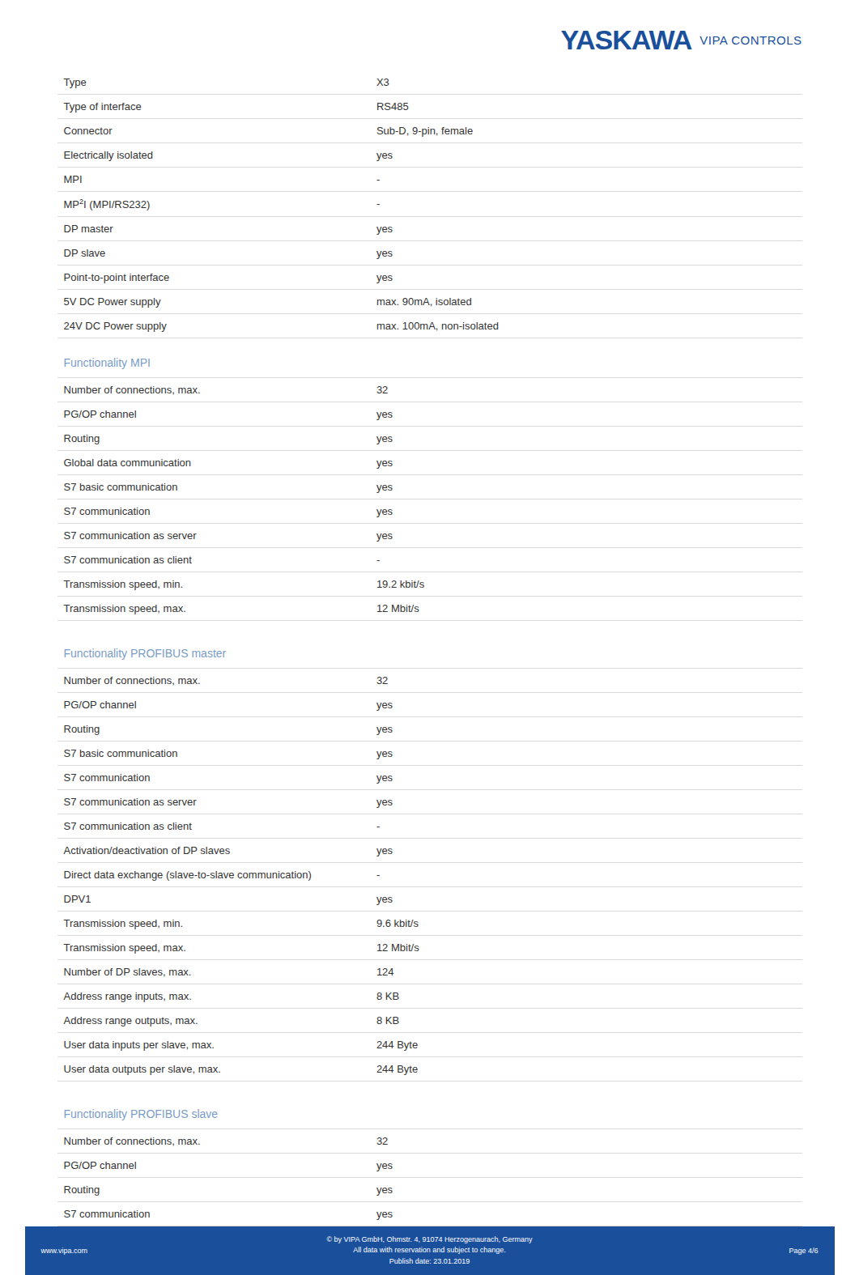YASKAWA VIPA CONTROLS
| Type | X3 |
| Type of interface | RS485 |
| Connector | Sub-D, 9-pin, female |
| Electrically isolated | yes |
| MPI | - |
| MP 2 I (MPI/RS232) | - |
| DP master | yes |
| DP slave | yes |
| Point-to-point interface | yes |
| 5V DC Power supply | max. 90mA, isolated |
| 24V DC Power supply | max. 100mA, non-isolated |
| Functionality MPI |
| Number of connections, max. | 32 |
| PG/OP channel | yes |
| Routing | yes |
| Global data communication | yes |
| S7 basic communication | yes |
| S7 communication | yes |
| S7 communication as server | yes |
| S7 communication as client | - |
| Transmission speed, min. | 19.2 kbit/s |
| Transmission speed, max. | 12 Mbit/s |
| Functionality PROFIBUS master |
| Number of connections, max. | 32 |
| PG/OP channel | yes |
| Routing | yes |
| S7 basic communication | yes |
| S7 communication | yes |
| S7 communication as server | yes |
| S7 communication as client | - |
| Activation/deactivation of DP slaves | yes |
| Direct data exchange (slave-to-slave communication) | - |
| DPV1 | yes |
| Transmission speed, min. | 9.6 kbit/s |
| Transmission speed, max. | 12 Mbit/s |
| Number of DP slaves, max. | 124 |
| Address range inputs, max. | 8 KB |
| Address range outputs, max. | 8 KB |
| User data inputs per slave, max. | 244 Byte |
| User data outputs per slave, max. | 244 Byte |
| Functionality PROFIBUS slave |
| Number of connections, max. | 32 |
| PG/OP channel | yes |
| Routing | yes |
| S7 communication | yes |
| S7 communication as server | yes |
| S7 communication as client | - |
www.vipa.com
© by VIPA GmbH, Ohmstr. 4, 91074 Herzogenaurach, Germany
All data with reservation and subject to change.
Publish date: 23.01.2019
Page 4/6